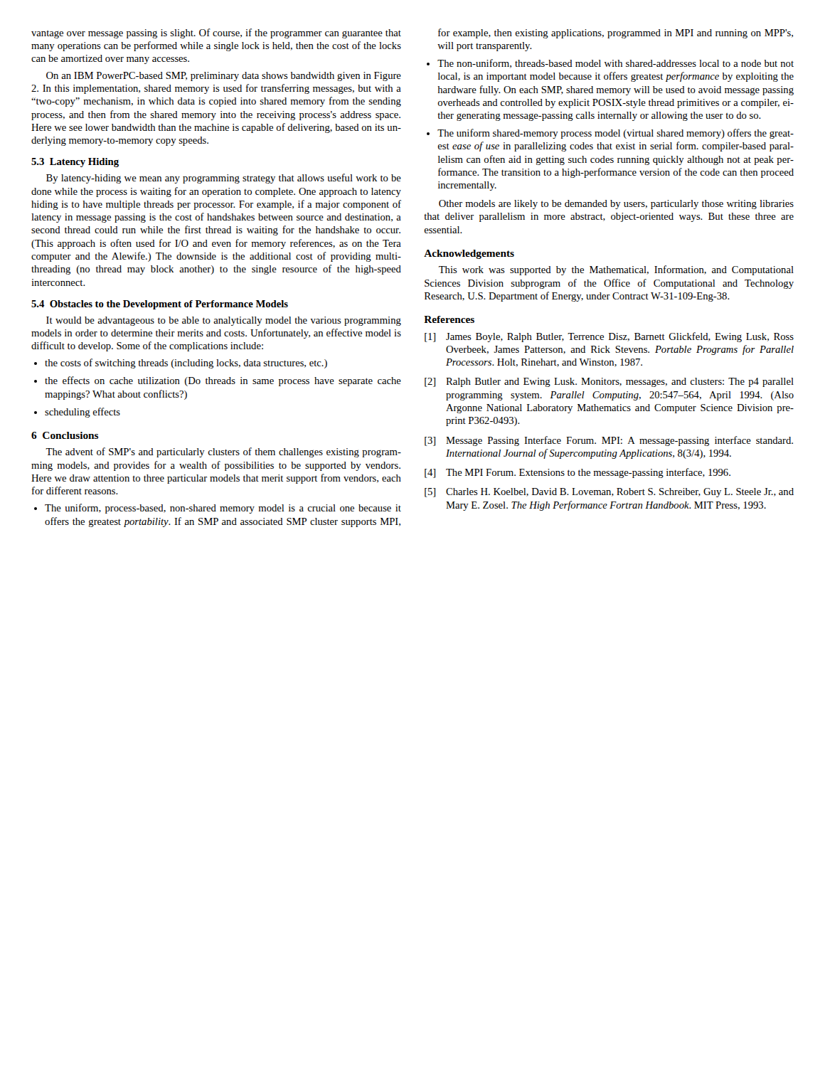vantage over message passing is slight. Of course, if the programmer can guarantee that many operations can be performed while a single lock is held, then the cost of the locks can be amortized over many accesses.
On an IBM PowerPC-based SMP, preliminary data shows bandwidth given in Figure 2. In this implementation, shared memory is used for transferring messages, but with a “two-copy” mechanism, in which data is copied into shared memory from the sending process, and then from the shared memory into the receiving process's address space. Here we see lower bandwidth than the machine is capable of delivering, based on its underlying memory-to-memory copy speeds.
5.3 Latency Hiding
By latency-hiding we mean any programming strategy that allows useful work to be done while the process is waiting for an operation to complete. One approach to latency hiding is to have multiple threads per processor. For example, if a major component of latency in message passing is the cost of handshakes between source and destination, a second thread could run while the first thread is waiting for the handshake to occur. (This approach is often used for I/O and even for memory references, as on the Tera computer and the Alewife.) The downside is the additional cost of providing multi-threading (no thread may block another) to the single resource of the high-speed interconnect.
5.4 Obstacles to the Development of Performance Models
It would be advantageous to be able to analytically model the various programming models in order to determine their merits and costs. Unfortunately, an effective model is difficult to develop. Some of the complications include:
the costs of switching threads (including locks, data structures, etc.)
the effects on cache utilization (Do threads in same process have separate cache mappings? What about conflicts?)
scheduling effects
6 Conclusions
The advent of SMP's and particularly clusters of them challenges existing programming models, and provides for a wealth of possibilities to be supported by vendors. Here we draw attention to three particular models that merit support from vendors, each for different reasons.
The uniform, process-based, non-shared memory model is a crucial one because it offers the greatest portability. If an SMP and associated SMP cluster supports MPI, for example, then existing applications, programmed in MPI and running on MPP's, will port transparently.
The non-uniform, threads-based model with shared-addresses local to a node but not local, is an important model because it offers greatest performance by exploiting the hardware fully. On each SMP, shared memory will be used to avoid message passing overheads and controlled by explicit POSIX-style thread primitives or a compiler, either generating message-passing calls internally or allowing the user to do so.
The uniform shared-memory process model (virtual shared memory) offers the greatest ease of use in parallelizing codes that exist in serial form. compiler-based parallelism can often aid in getting such codes running quickly although not at peak performance. The transition to a high-performance version of the code can then proceed incrementally.
Other models are likely to be demanded by users, particularly those writing libraries that deliver parallelism in more abstract, object-oriented ways. But these three are essential.
Acknowledgements
This work was supported by the Mathematical, Information, and Computational Sciences Division subprogram of the Office of Computational and Technology Research, U.S. Department of Energy, under Contract W-31-109-Eng-38.
References
[1] James Boyle, Ralph Butler, Terrence Disz, Barnett Glickfeld, Ewing Lusk, Ross Overbeek, James Patterson, and Rick Stevens. Portable Programs for Parallel Processors. Holt, Rinehart, and Winston, 1987.
[2] Ralph Butler and Ewing Lusk. Monitors, messages, and clusters: The p4 parallel programming system. Parallel Computing, 20:547–564, April 1994. (Also Argonne National Laboratory Mathematics and Computer Science Division preprint P362-0493).
[3] Message Passing Interface Forum. MPI: A message-passing interface standard. International Journal of Supercomputing Applications, 8(3/4), 1994.
[4] The MPI Forum. Extensions to the message-passing interface, 1996.
[5] Charles H. Koelbel, David B. Loveman, Robert S. Schreiber, Guy L. Steele Jr., and Mary E. Zosel. The High Performance Fortran Handbook. MIT Press, 1993.